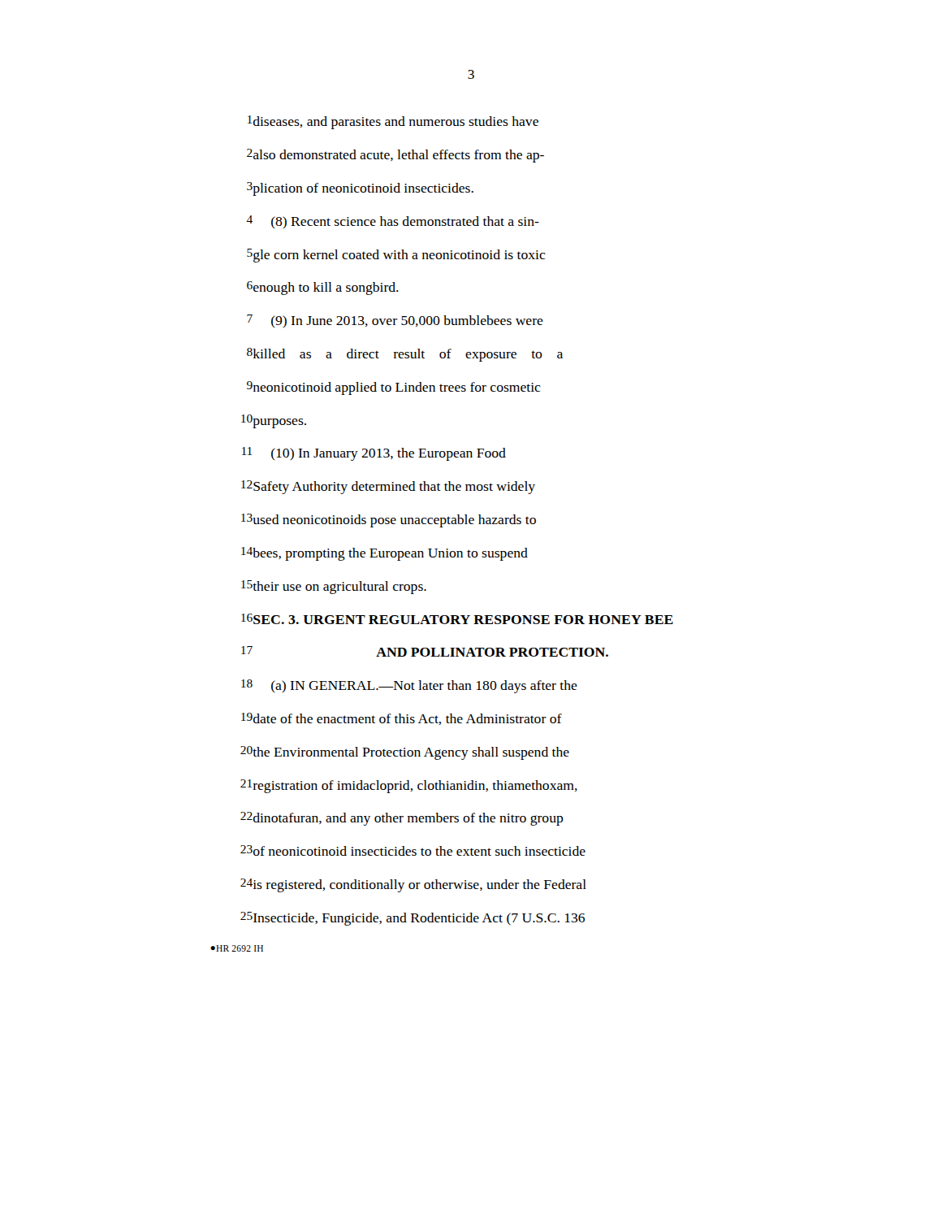3
| 1 | diseases, and parasites and numerous studies have |
| 2 | also demonstrated acute, lethal effects from the ap- |
| 3 | plication of neonicotinoid insecticides. |
| 4 | (8) Recent science has demonstrated that a sin- |
| 5 | gle corn kernel coated with a neonicotinoid is toxic |
| 6 | enough to kill a songbird. |
| 7 | (9) In June 2013, over 50,000 bumblebees were |
| 8 | killed as a direct result of exposure to a |
| 9 | neonicotinoid applied to Linden trees for cosmetic |
| 10 | purposes. |
| 11 | (10) In January 2013, the European Food |
| 12 | Safety Authority determined that the most widely |
| 13 | used neonicotinoids pose unacceptable hazards to |
| 14 | bees, prompting the European Union to suspend |
| 15 | their use on agricultural crops. |
| 16 | SEC. 3. URGENT REGULATORY RESPONSE FOR HONEY BEE |
| 17 | AND POLLINATOR PROTECTION. |
| 18 | (a) I N G ENERAL .—Not later than 180 days after the |
| 19 | date of the enactment of this Act, the Administrator of |
| 20 | the Environmental Protection Agency shall suspend the |
| 21 | registration of imidacloprid, clothianidin, thiamethoxam, |
| 22 | dinotafuran, and any other members of the nitro group |
| 23 | of neonicotinoid insecticides to the extent such insecticide |
| 24 | is registered, conditionally or otherwise, under the Federal |
| 25 | Insecticide, Fungicide, and Rodenticide Act (7 U.S.C. 136 |
●HR 2692 IH